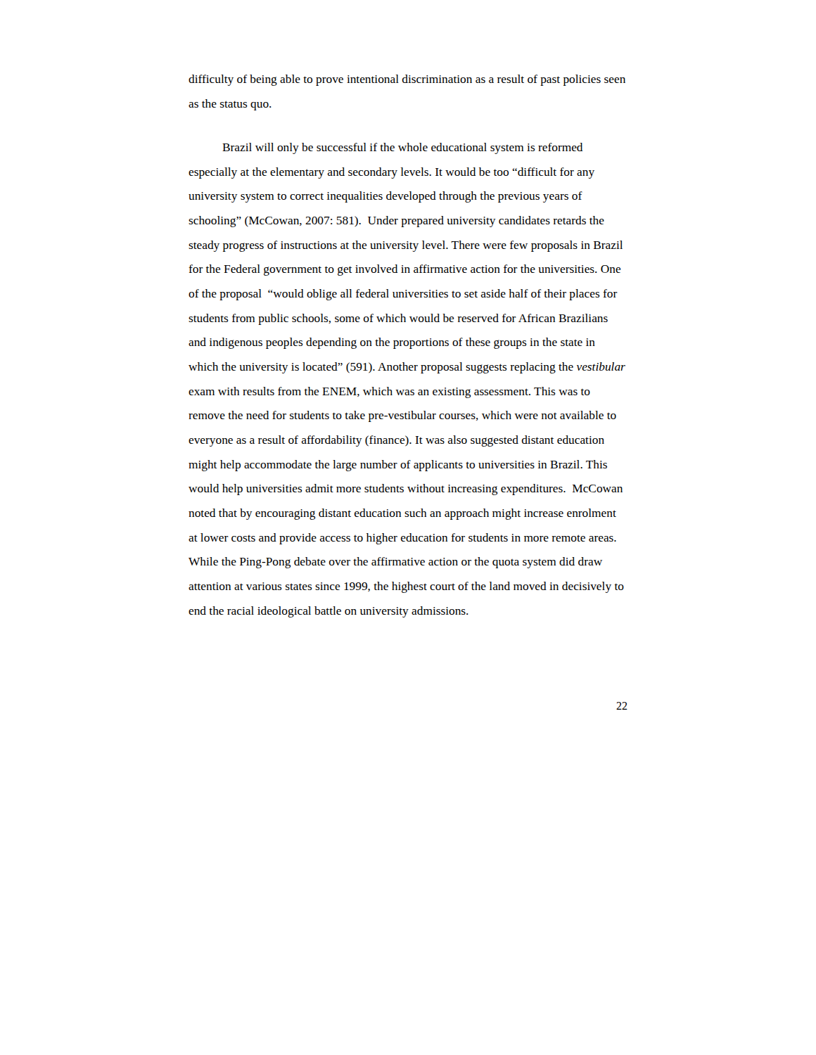difficulty of being able to prove intentional discrimination as a result of past policies seen as the status quo.
Brazil will only be successful if the whole educational system is reformed especially at the elementary and secondary levels. It would be too “difficult for any university system to correct inequalities developed through the previous years of schooling” (McCowan, 2007: 581). Under prepared university candidates retards the steady progress of instructions at the university level. There were few proposals in Brazil for the Federal government to get involved in affirmative action for the universities. One of the proposal “would oblige all federal universities to set aside half of their places for students from public schools, some of which would be reserved for African Brazilians and indigenous peoples depending on the proportions of these groups in the state in which the university is located” (591). Another proposal suggests replacing the vestibular exam with results from the ENEM, which was an existing assessment. This was to remove the need for students to take pre-vestibular courses, which were not available to everyone as a result of affordability (finance). It was also suggested distant education might help accommodate the large number of applicants to universities in Brazil. This would help universities admit more students without increasing expenditures. McCowan noted that by encouraging distant education such an approach might increase enrolment at lower costs and provide access to higher education for students in more remote areas. While the Ping-Pong debate over the affirmative action or the quota system did draw attention at various states since 1999, the highest court of the land moved in decisively to end the racial ideological battle on university admissions.
22